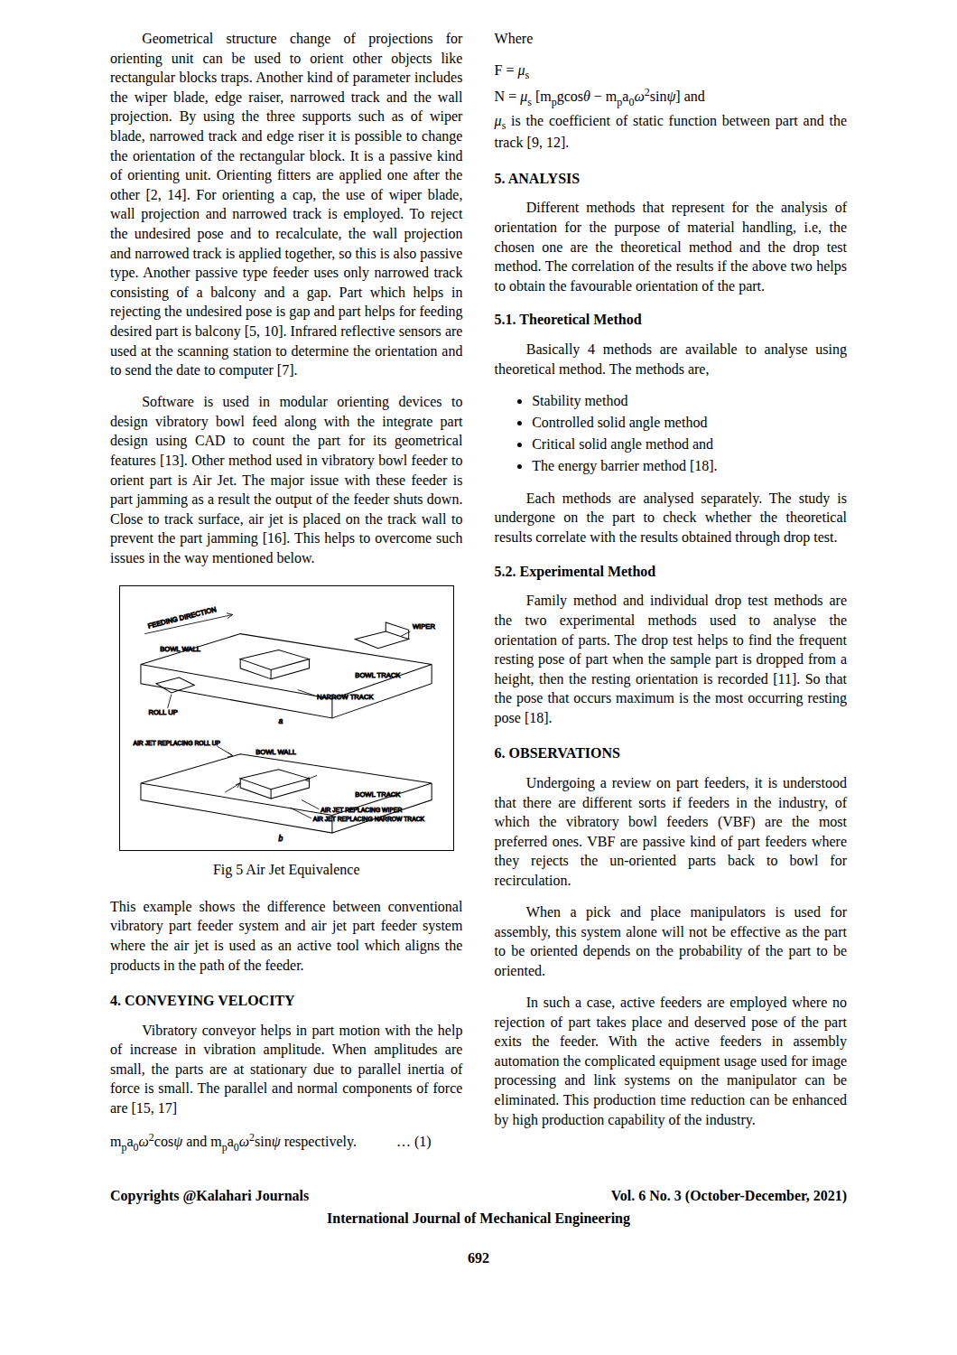Geometrical structure change of projections for orienting unit can be used to orient other objects like rectangular blocks traps. Another kind of parameter includes the wiper blade, edge raiser, narrowed track and the wall projection. By using the three supports such as of wiper blade, narrowed track and edge riser it is possible to change the orientation of the rectangular block. It is a passive kind of orienting unit. Orienting fitters are applied one after the other [2, 14]. For orienting a cap, the use of wiper blade, wall projection and narrowed track is employed. To reject the undesired pose and to recalculate, the wall projection and narrowed track is applied together, so this is also passive type. Another passive type feeder uses only narrowed track consisting of a balcony and a gap. Part which helps in rejecting the undesired pose is gap and part helps for feeding desired part is balcony [5, 10]. Infrared reflective sensors are used at the scanning station to determine the orientation and to send the date to computer [7].
Software is used in modular orienting devices to design vibratory bowl feed along with the integrate part design using CAD to count the part for its geometrical features [13]. Other method used in vibratory bowl feeder to orient part is Air Jet. The major issue with these feeder is part jamming as a result the output of the feeder shuts down. Close to track surface, air jet is placed on the track wall to prevent the part jamming [16]. This helps to overcome such issues in the way mentioned below.
FEEDING DIRECTION BOWL WALL BOWL TRACK WIPER NARROW TRACK ROLL UP a AIR JET REPLACING ROLL UP BOWL WALL BOWL TRACK AIR JET REPLACING WIPER AIR JET REPLACING NARROW TRACK b
Fig 5 Air Jet Equivalence
This example shows the difference between conventional vibratory part feeder system and air jet part feeder system where the air jet is used as an active tool which aligns the products in the path of the feeder.
4. CONVEYING VELOCITY
Vibratory conveyor helps in part motion with the help of increase in vibration amplitude. When amplitudes are small, the parts are at stationary due to parallel inertia of force is small. The parallel and normal components of force are [15, 17]
mpa0ω2cosψ and mpa0ω2sinψ respectively. … (1)
Where
F = μs
N = μs [mpgcosθ − mpa0ω2sinψ] and
μs is the coefficient of static function between part and the track [9, 12].
5. ANALYSIS
Different methods that represent for the analysis of orientation for the purpose of material handling, i.e, the chosen one are the theoretical method and the drop test method. The correlation of the results if the above two helps to obtain the favourable orientation of the part.
5.1. Theoretical Method
Basically 4 methods are available to analyse using theoretical method. The methods are,
Stability method
Controlled solid angle method
Critical solid angle method and
The energy barrier method [18].
Each methods are analysed separately. The study is undergone on the part to check whether the theoretical results correlate with the results obtained through drop test.
5.2. Experimental Method
Family method and individual drop test methods are the two experimental methods used to analyse the orientation of parts. The drop test helps to find the frequent resting pose of part when the sample part is dropped from a height, then the resting orientation is recorded [11]. So that the pose that occurs maximum is the most occurring resting pose [18].
6. OBSERVATIONS
Undergoing a review on part feeders, it is understood that there are different sorts if feeders in the industry, of which the vibratory bowl feeders (VBF) are the most preferred ones. VBF are passive kind of part feeders where they rejects the un-oriented parts back to bowl for recirculation.
When a pick and place manipulators is used for assembly, this system alone will not be effective as the part to be oriented depends on the probability of the part to be oriented.
In such a case, active feeders are employed where no rejection of part takes place and deserved pose of the part exits the feeder. With the active feeders in assembly automation the complicated equipment usage used for image processing and link systems on the manipulator can be eliminated. This production time reduction can be enhanced by high production capability of the industry.
Copyrights @Kalahari Journals Vol. 6 No. 3 (October-December, 2021)
International Journal of Mechanical Engineering
692